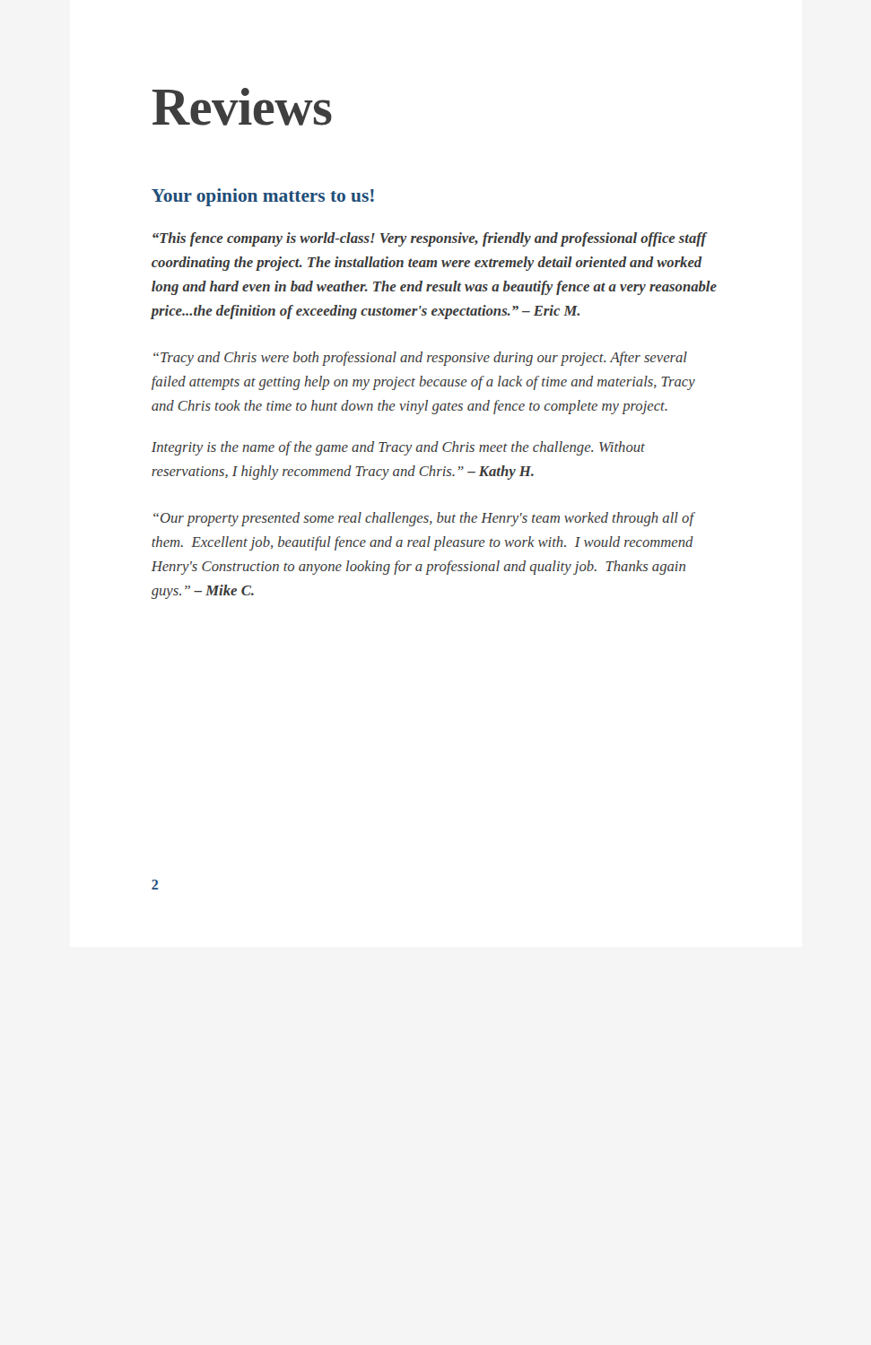Reviews
Your opinion matters to us!
“This fence company is world-class! Very responsive, friendly and professional office staff coordinating the project. The installation team were extremely detail oriented and worked long and hard even in bad weather. The end result was a beautify fence at a very reasonable price...the definition of exceeding customer's expectations.” – Eric M.
“Tracy and Chris were both professional and responsive during our project. After several failed attempts at getting help on my project because of a lack of time and materials, Tracy and Chris took the time to hunt down the vinyl gates and fence to complete my project.
Integrity is the name of the game and Tracy and Chris meet the challenge. Without reservations, I highly recommend Tracy and Chris.” – Kathy H.
“Our property presented some real challenges, but the Henry's team worked through all of them. Excellent job, beautiful fence and a real pleasure to work with. I would recommend Henry's Construction to anyone looking for a professional and quality job. Thanks again guys.” – Mike C.
2